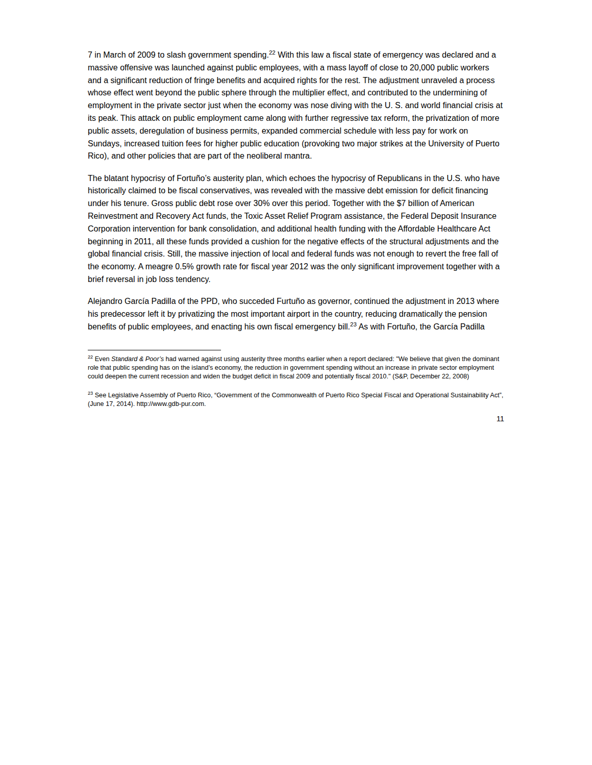7 in March of 2009 to slash government spending.22 With this law a fiscal state of emergency was declared and a massive offensive was launched against public employees, with a mass layoff of close to 20,000 public workers and a significant reduction of fringe benefits and acquired rights for the rest. The adjustment unraveled a process whose effect went beyond the public sphere through the multiplier effect, and contributed to the undermining of employment in the private sector just when the economy was nose diving with the U. S. and world financial crisis at its peak. This attack on public employment came along with further regressive tax reform, the privatization of more public assets, deregulation of business permits, expanded commercial schedule with less pay for work on Sundays, increased tuition fees for higher public education (provoking two major strikes at the University of Puerto Rico), and other policies that are part of the neoliberal mantra.
The blatant hypocrisy of Fortuño’s austerity plan, which echoes the hypocrisy of Republicans in the U.S. who have historically claimed to be fiscal conservatives, was revealed with the massive debt emission for deficit financing under his tenure. Gross public debt rose over 30% over this period. Together with the $7 billion of American Reinvestment and Recovery Act funds, the Toxic Asset Relief Program assistance, the Federal Deposit Insurance Corporation intervention for bank consolidation, and additional health funding with the Affordable Healthcare Act beginning in 2011, all these funds provided a cushion for the negative effects of the structural adjustments and the global financial crisis. Still, the massive injection of local and federal funds was not enough to revert the free fall of the economy. A meagre 0.5% growth rate for fiscal year 2012 was the only significant improvement together with a brief reversal in job loss tendency.
Alejandro García Padilla of the PPD, who succeded Furtuño as governor, continued the adjustment in 2013 where his predecessor left it by privatizing the most important airport in the country, reducing dramatically the pension benefits of public employees, and enacting his own fiscal emergency bill.23 As with Fortuño, the García Padilla
22 Even Standard & Poor’s had warned against using austerity three months earlier when a report declared: "We believe that given the dominant role that public spending has on the island’s economy, the reduction in government spending without an increase in private sector employment could deepen the current recession and widen the budget deficit in fiscal 2009 and potentially fiscal 2010." (S&P, December 22, 2008)
23 See Legislative Assembly of Puerto Rico, “Government of the Commonwealth of Puerto Rico Special Fiscal and Operational Sustainability Act”, (June 17, 2014). http://www.gdb-pur.com.
11